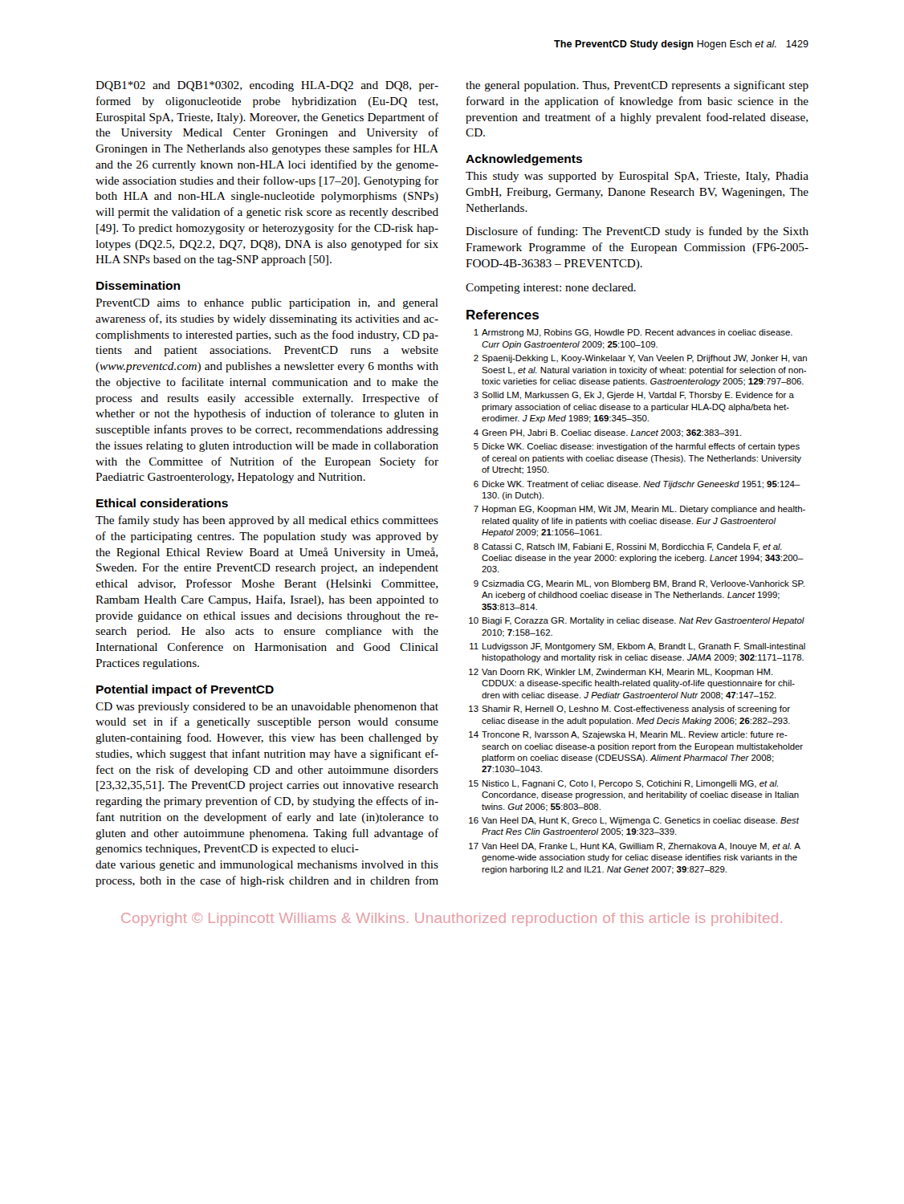The PreventCD Study design Hogen Esch et al. 1429
DQB1*02 and DQB1*0302, encoding HLA-DQ2 and DQ8, performed by oligonucleotide probe hybridization (Eu-DQ test, Eurospital SpA, Trieste, Italy). Moreover, the Genetics Department of the University Medical Center Groningen and University of Groningen in The Netherlands also genotypes these samples for HLA and the 26 currently known non-HLA loci identified by the genome-wide association studies and their follow-ups [17–20]. Genotyping for both HLA and non-HLA single-nucleotide polymorphisms (SNPs) will permit the validation of a genetic risk score as recently described [49]. To predict homozygosity or heterozygosity for the CD-risk haplotypes (DQ2.5, DQ2.2, DQ7, DQ8), DNA is also genotyped for six HLA SNPs based on the tag-SNP approach [50].
Dissemination
PreventCD aims to enhance public participation in, and general awareness of, its studies by widely disseminating its activities and accomplishments to interested parties, such as the food industry, CD patients and patient associations. PreventCD runs a website (www.preventcd.com) and publishes a newsletter every 6 months with the objective to facilitate internal communication and to make the process and results easily accessible externally. Irrespective of whether or not the hypothesis of induction of tolerance to gluten in susceptible infants proves to be correct, recommendations addressing the issues relating to gluten introduction will be made in collaboration with the Committee of Nutrition of the European Society for Paediatric Gastroenterology, Hepatology and Nutrition.
Ethical considerations
The family study has been approved by all medical ethics committees of the participating centres. The population study was approved by the Regional Ethical Review Board at Umeå University in Umeå, Sweden. For the entire PreventCD research project, an independent ethical advisor, Professor Moshe Berant (Helsinki Committee, Rambam Health Care Campus, Haifa, Israel), has been appointed to provide guidance on ethical issues and decisions throughout the research period. He also acts to ensure compliance with the International Conference on Harmonisation and Good Clinical Practices regulations.
Potential impact of PreventCD
CD was previously considered to be an unavoidable phenomenon that would set in if a genetically susceptible person would consume gluten-containing food. However, this view has been challenged by studies, which suggest that infant nutrition may have a significant effect on the risk of developing CD and other autoimmune disorders [23,32,35,51]. The PreventCD project carries out innovative research regarding the primary prevention of CD, by studying the effects of infant nutrition on the development of early and late (in)tolerance to gluten and other autoimmune phenomena. Taking full advantage of genomics techniques, PreventCD is expected to eluci-
date various genetic and immunological mechanisms involved in this process, both in the case of high-risk children and in children from the general population. Thus, PreventCD represents a significant step forward in the application of knowledge from basic science in the prevention and treatment of a highly prevalent food-related disease, CD.
Acknowledgements
This study was supported by Eurospital SpA, Trieste, Italy, Phadia GmbH, Freiburg, Germany, Danone Research BV, Wageningen, The Netherlands.
Disclosure of funding: The PreventCD study is funded by the Sixth Framework Programme of the European Commission (FP6-2005-FOOD-4B-36383 – PREVENTCD).
Competing interest: none declared.
References
Armstrong MJ, Robins GG, Howdle PD. Recent advances in coeliac disease. Curr Opin Gastroenterol 2009; 25:100–109.
Spaenij-Dekking L, Kooy-Winkelaar Y, Van Veelen P, Drijfhout JW, Jonker H, van Soest L, et al. Natural variation in toxicity of wheat: potential for selection of nontoxic varieties for celiac disease patients. Gastroenterology 2005; 129:797–806.
Sollid LM, Markussen G, Ek J, Gjerde H, Vartdal F, Thorsby E. Evidence for a primary association of celiac disease to a particular HLA-DQ alpha/beta heterodimer. J Exp Med 1989; 169:345–350.
Green PH, Jabri B. Coeliac disease. Lancet 2003; 362:383–391.
Dicke WK. Coeliac disease: investigation of the harmful effects of certain types of cereal on patients with coeliac disease (Thesis). The Netherlands: University of Utrecht; 1950.
Dicke WK. Treatment of celiac disease. Ned Tijdschr Geneeskd 1951; 95:124–130. (in Dutch).
Hopman EG, Koopman HM, Wit JM, Mearin ML. Dietary compliance and health-related quality of life in patients with coeliac disease. Eur J Gastroenterol Hepatol 2009; 21:1056–1061.
Catassi C, Ratsch IM, Fabiani E, Rossini M, Bordicchia F, Candela F, et al. Coeliac disease in the year 2000: exploring the iceberg. Lancet 1994; 343:200–203.
Csizmadia CG, Mearin ML, von Blomberg BM, Brand R, Verloove-Vanhorick SP. An iceberg of childhood coeliac disease in The Netherlands. Lancet 1999; 353:813–814.
Biagi F, Corazza GR. Mortality in celiac disease. Nat Rev Gastroenterol Hepatol 2010; 7:158–162.
Ludvigsson JF, Montgomery SM, Ekbom A, Brandt L, Granath F. Small-intestinal histopathology and mortality risk in celiac disease. JAMA 2009; 302:1171–1178.
Van Doorn RK, Winkler LM, Zwinderman KH, Mearin ML, Koopman HM. CDDUX: a disease-specific health-related quality-of-life questionnaire for children with celiac disease. J Pediatr Gastroenterol Nutr 2008; 47:147–152.
Shamir R, Hernell O, Leshno M. Cost-effectiveness analysis of screening for celiac disease in the adult population. Med Decis Making 2006; 26:282–293.
Troncone R, Ivarsson A, Szajewska H, Mearin ML. Review article: future research on coeliac disease-a position report from the European multistakeholder platform on coeliac disease (CDEUSSA). Aliment Pharmacol Ther 2008; 27:1030–1043.
Nistico L, Fagnani C, Coto I, Percopo S, Cotichini R, Limongelli MG, et al. Concordance, disease progression, and heritability of coeliac disease in Italian twins. Gut 2006; 55:803–808.
Van Heel DA, Hunt K, Greco L, Wijmenga C. Genetics in coeliac disease. Best Pract Res Clin Gastroenterol 2005; 19:323–339.
Van Heel DA, Franke L, Hunt KA, Gwilliam R, Zhernakova A, Inouye M, et al. A genome-wide association study for celiac disease identifies risk variants in the region harboring IL2 and IL21. Nat Genet 2007; 39:827–829.
Copyright © Lippincott Williams & Wilkins. Unauthorized reproduction of this article is prohibited.